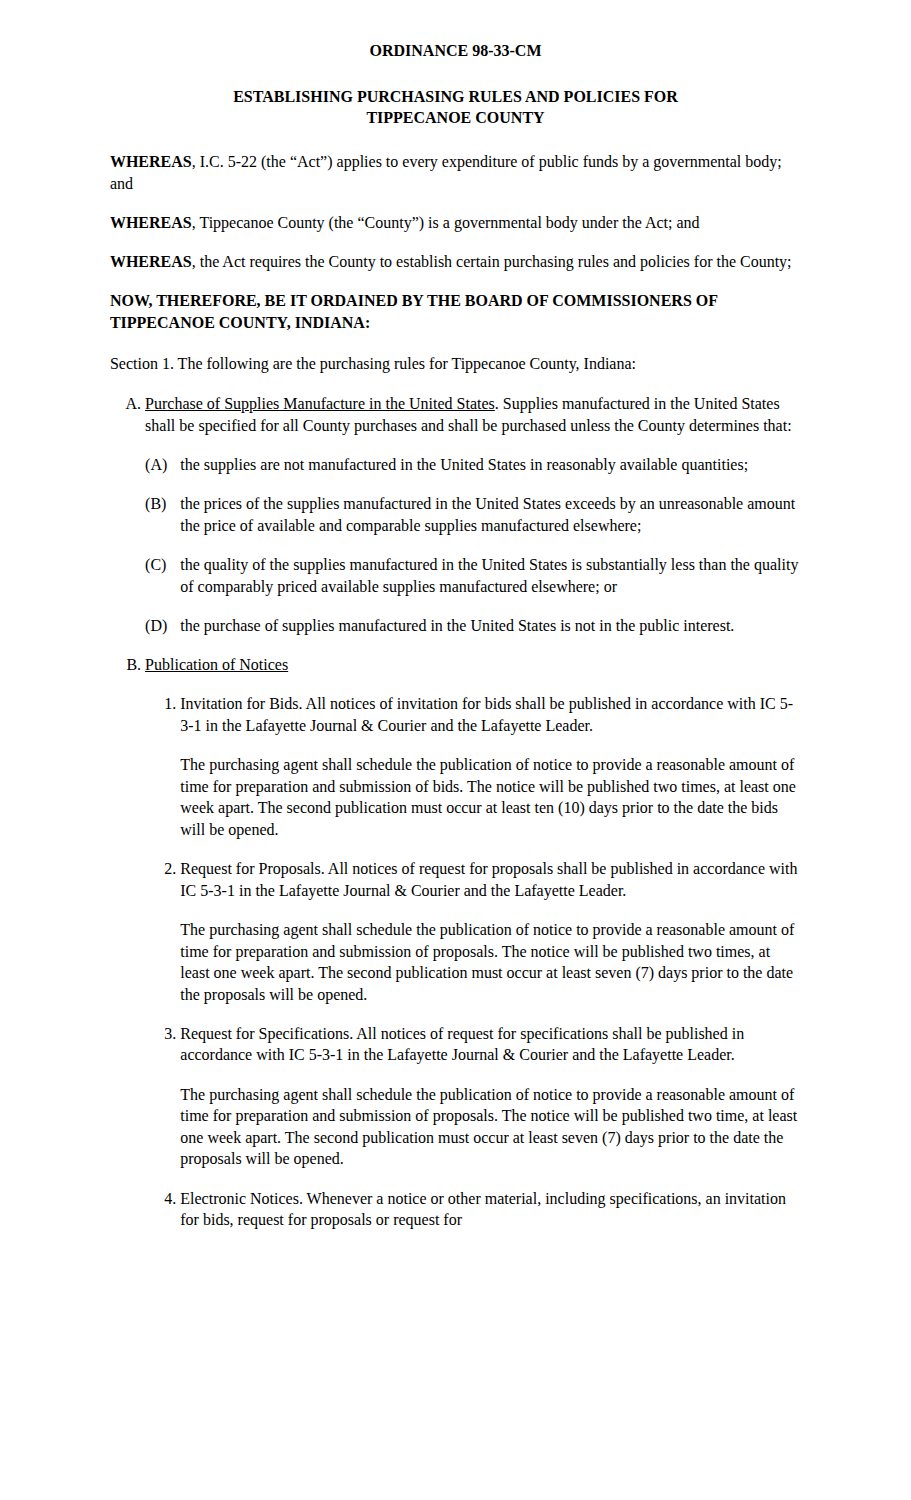Ordinance 98-33-CM
Establishing Purchasing Rules and Policies for
Tippecanoe County
Whereas, I.C. 5-22 (the “Act”) applies to every expenditure of public funds by a governmental body; and
Whereas, Tippecanoe County (the “County”) is a governmental body under the Act; and
Whereas, the Act requires the County to establish certain purchasing rules and policies for the County;
Now, therefore, be it ordained by the Board of Commissioners of Tippecanoe County, Indiana:
Section 1. The following are the purchasing rules for Tippecanoe County, Indiana:
Purchase of Supplies Manufacture in the United States. Supplies manufactured in the United States shall be specified for all County purchases and shall be purchased unless the County determines that:
(A) the supplies are not manufactured in the United States in reasonably available quantities;
(B) the prices of the supplies manufactured in the United States exceeds by an unreasonable amount the price of available and comparable supplies manufactured elsewhere;
(C) the quality of the supplies manufactured in the United States is substantially less than the quality of comparably priced available supplies manufactured elsewhere; or
(D) the purchase of supplies manufactured in the United States is not in the public interest.
Publication of Notices
Invitation for Bids. All notices of invitation for bids shall be published in accordance with IC 5-3-1 in the Lafayette Journal & Courier and the Lafayette Leader.
The purchasing agent shall schedule the publication of notice to provide a reasonable amount of time for preparation and submission of bids. The notice will be published two times, at least one week apart. The second publication must occur at least ten (10) days prior to the date the bids will be opened.
Request for Proposals. All notices of request for proposals shall be published in accordance with IC 5-3-1 in the Lafayette Journal & Courier and the Lafayette Leader.
The purchasing agent shall schedule the publication of notice to provide a reasonable amount of time for preparation and submission of proposals. The notice will be published two times, at least one week apart. The second publication must occur at least seven (7) days prior to the date the proposals will be opened.
Request for Specifications. All notices of request for specifications shall be published in accordance with IC 5-3-1 in the Lafayette Journal & Courier and the Lafayette Leader.
The purchasing agent shall schedule the publication of notice to provide a reasonable amount of time for preparation and submission of proposals. The notice will be published two time, at least one week apart. The second publication must occur at least seven (7) days prior to the date the proposals will be opened.
Electronic Notices. Whenever a notice or other material, including specifications, an invitation for bids, request for proposals or request for